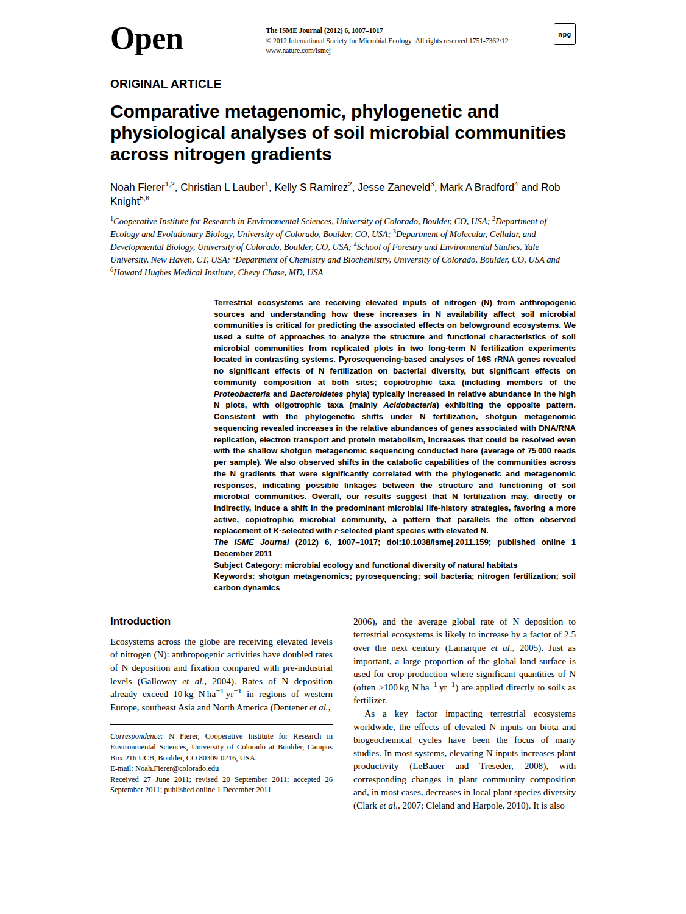Open
The ISME Journal (2012) 6, 1007–1017
© 2012 International Society for Microbial Ecology All rights reserved 1751-7362/12
www.nature.com/ismej
npg
ORIGINAL ARTICLE
Comparative metagenomic, phylogenetic and physiological analyses of soil microbial communities across nitrogen gradients
Noah Fierer1,2, Christian L Lauber1, Kelly S Ramirez2, Jesse Zaneveld3, Mark A Bradford4 and Rob Knight5,6
1Cooperative Institute for Research in Environmental Sciences, University of Colorado, Boulder, CO, USA; 2Department of Ecology and Evolutionary Biology, University of Colorado, Boulder, CO, USA; 3Department of Molecular, Cellular, and Developmental Biology, University of Colorado, Boulder, CO, USA; 4School of Forestry and Environmental Studies, Yale University, New Haven, CT, USA; 5Department of Chemistry and Biochemistry, University of Colorado, Boulder, CO, USA and 6Howard Hughes Medical Institute, Chevy Chase, MD, USA
Terrestrial ecosystems are receiving elevated inputs of nitrogen (N) from anthropogenic sources and understanding how these increases in N availability affect soil microbial communities is critical for predicting the associated effects on belowground ecosystems. We used a suite of approaches to analyze the structure and functional characteristics of soil microbial communities from replicated plots in two long-term N fertilization experiments located in contrasting systems. Pyrosequencing-based analyses of 16S rRNA genes revealed no significant effects of N fertilization on bacterial diversity, but significant effects on community composition at both sites; copiotrophic taxa (including members of the Proteobacteria and Bacteroidetes phyla) typically increased in relative abundance in the high N plots, with oligotrophic taxa (mainly Acidobacteria) exhibiting the opposite pattern. Consistent with the phylogenetic shifts under N fertilization, shotgun metagenomic sequencing revealed increases in the relative abundances of genes associated with DNA/RNA replication, electron transport and protein metabolism, increases that could be resolved even with the shallow shotgun metagenomic sequencing conducted here (average of 75 000 reads per sample). We also observed shifts in the catabolic capabilities of the communities across the N gradients that were significantly correlated with the phylogenetic and metagenomic responses, indicating possible linkages between the structure and functioning of soil microbial communities. Overall, our results suggest that N fertilization may, directly or indirectly, induce a shift in the predominant microbial life-history strategies, favoring a more active, copiotrophic microbial community, a pattern that parallels the often observed replacement of K-selected with r-selected plant species with elevated N.
The ISME Journal (2012) 6, 1007–1017; doi:10.1038/ismej.2011.159; published online 1 December 2011
Subject Category: microbial ecology and functional diversity of natural habitats
Keywords: shotgun metagenomics; pyrosequencing; soil bacteria; nitrogen fertilization; soil carbon dynamics
Introduction
Ecosystems across the globe are receiving elevated levels of nitrogen (N): anthropogenic activities have doubled rates of N deposition and fixation compared with pre-industrial levels (Galloway et al., 2004). Rates of N deposition already exceed 10 kg N ha−1 yr−1 in regions of western Europe, southeast Asia and North America (Dentener et al.,
Correspondence: N Fierer, Cooperative Institute for Research in Environmental Sciences, University of Colorado at Boulder, Campus Box 216 UCB, Boulder, CO 80309-0216, USA.
E-mail: Noah.Fierer@colorado.edu
Received 27 June 2011; revised 20 September 2011; accepted 26 September 2011; published online 1 December 2011
2006), and the average global rate of N deposition to terrestrial ecosystems is likely to increase by a factor of 2.5 over the next century (Lamarque et al., 2005). Just as important, a large proportion of the global land surface is used for crop production where significant quantities of N (often >100 kg N ha−1 yr−1) are applied directly to soils as fertilizer.
As a key factor impacting terrestrial ecosystems worldwide, the effects of elevated N inputs on biota and biogeochemical cycles have been the focus of many studies. In most systems, elevating N inputs increases plant productivity (LeBauer and Treseder, 2008), with corresponding changes in plant community composition and, in most cases, decreases in local plant species diversity (Clark et al., 2007; Cleland and Harpole, 2010). It is also